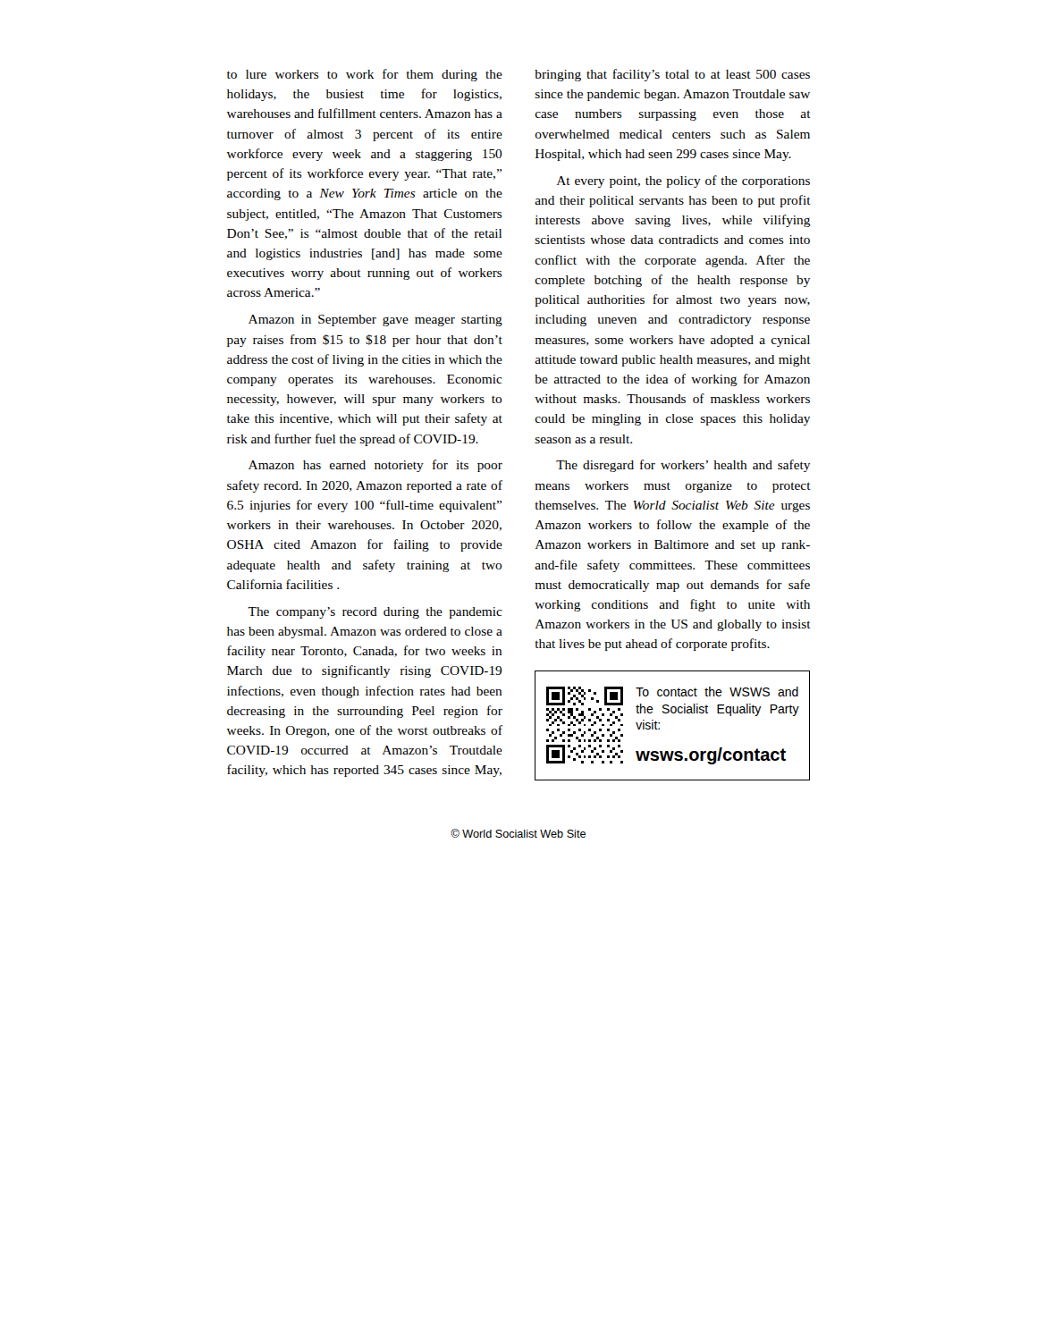to lure workers to work for them during the holidays, the busiest time for logistics, warehouses and fulfillment centers. Amazon has a turnover of almost 3 percent of its entire workforce every week and a staggering 150 percent of its workforce every year. “That rate,” according to a New York Times article on the subject, entitled, “The Amazon That Customers Don’t See,” is “almost double that of the retail and logistics industries [and] has made some executives worry about running out of workers across America.”
Amazon in September gave meager starting pay raises from $15 to $18 per hour that don’t address the cost of living in the cities in which the company operates its warehouses. Economic necessity, however, will spur many workers to take this incentive, which will put their safety at risk and further fuel the spread of COVID-19.
Amazon has earned notoriety for its poor safety record. In 2020, Amazon reported a rate of 6.5 injuries for every 100 “full-time equivalent” workers in their warehouses. In October 2020, OSHA cited Amazon for failing to provide adequate health and safety training at two California facilities .
The company’s record during the pandemic has been abysmal. Amazon was ordered to close a facility near Toronto, Canada, for two weeks in March due to significantly rising COVID-19 infections, even though infection rates had been decreasing in the surrounding Peel region for weeks. In Oregon, one of the worst outbreaks of COVID-19 occurred at Amazon’s Troutdale facility, which has reported 345 cases since May, bringing that facility’s total to at least 500 cases since the pandemic began. Amazon Troutdale saw case numbers surpassing even those at overwhelmed medical centers such as Salem Hospital, which had seen 299 cases since May.
At every point, the policy of the corporations and their political servants has been to put profit interests above saving lives, while vilifying scientists whose data contradicts and comes into conflict with the corporate agenda. After the complete botching of the health response by political authorities for almost two years now, including uneven and contradictory response measures, some workers have adopted a cynical attitude toward public health measures, and might be attracted to the idea of working for Amazon without masks. Thousands of maskless workers could be mingling in close spaces this holiday season as a result.
The disregard for workers’ health and safety means workers must organize to protect themselves. The World Socialist Web Site urges Amazon workers to follow the example of the Amazon workers in Baltimore and set up rank-and-file safety committees. These committees must democratically map out demands for safe working conditions and fight to unite with Amazon workers in the US and globally to insist that lives be put ahead of corporate profits.
To contact the WSWS and the Socialist Equality Party visit: wsws.org/contact
© World Socialist Web Site